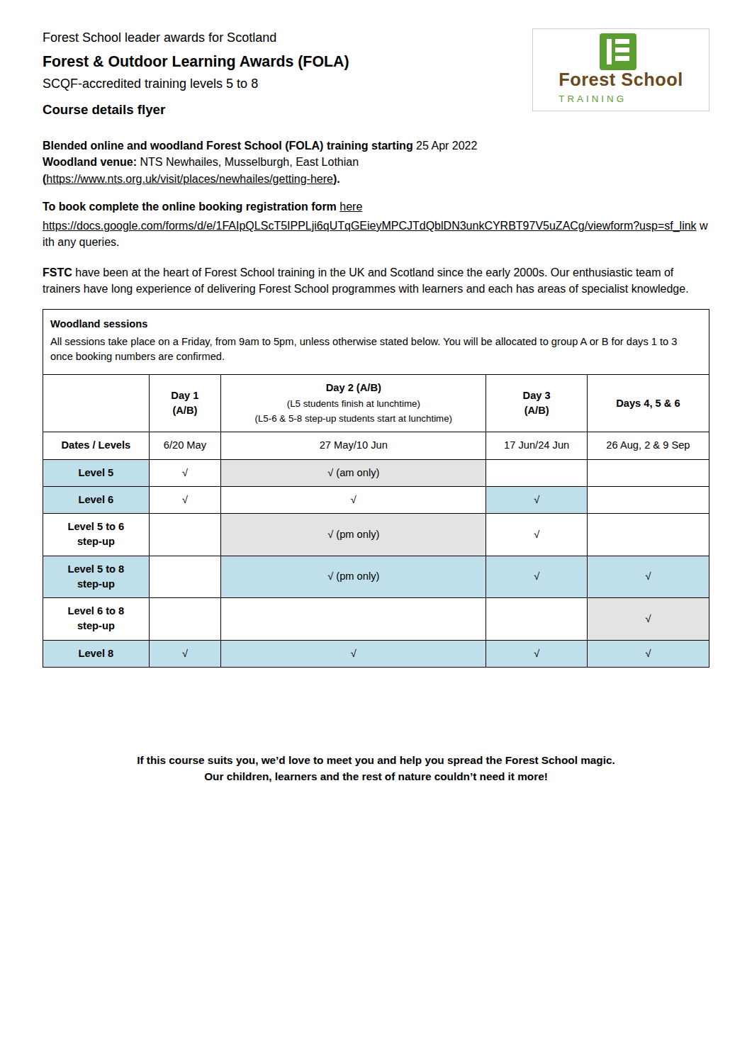Forest School
Training
Forest School leader awards for Scotland
Forest & Outdoor Learning Awards (FOLA)
SCQF-accredited training levels 5 to 8
Course details flyer
Blended online and woodland Forest School (FOLA) training starting 25 Apr 2022
Woodland venue: NTS Newhailes, Musselburgh, East Lothian
(https://www.nts.org.uk/visit/places/newhailes/getting-here).
To book complete the online booking registration form here
https://docs.google.com/forms/d/e/1FAIpQLScT5IPPLji6qUTqGEieyMPCJTdQblDN3unkCYRBT97V5uZACg/viewform?usp=sf_link with any queries.
FSTC have been at the heart of Forest School training in the UK and Scotland since the early 2000s. Our enthusiastic team of trainers have long experience of delivering Forest School programmes with learners and each has areas of specialist knowledge.
| Woodland sessions All sessions take place on a Friday, from 9am to 5pm, unless otherwise stated below. You will be allocated to group A or B for days 1 to 3 once booking numbers are confirmed. |
| | Day 1 (A/B) | Day 2 (A/B) (L5 students finish at lunchtime) (L5-6 & 5-8 step-up students start at lunchtime) | Day 3 (A/B) | Days 4, 5 & 6 |
| Dates / Levels | 6/20 May | 27 May/10 Jun | 17 Jun/24 Jun | 26 Aug, 2 & 9 Sep |
| Level 5 | √ | √ (am only) | | |
| Level 6 | √ | √ | √ | |
| Level 5 to 6 step-up | | √ (pm only) | √ | |
| Level 5 to 8 step-up | | √ (pm only) | √ | √ |
| Level 6 to 8 step-up | | | | √ |
| Level 8 | √ | √ | √ | √ |
If this course suits you, we’d love to meet you and help you spread the Forest School magic.
Our children, learners and the rest of nature couldn’t need it more!